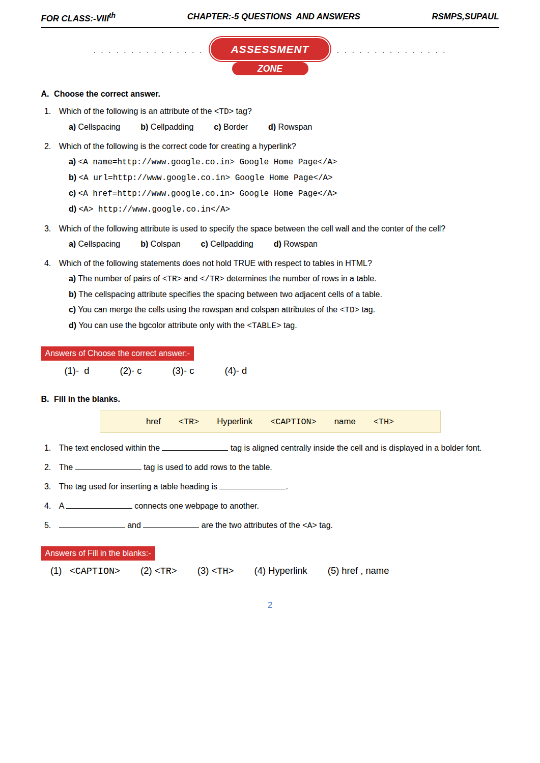FOR CLASS:-VIIIth CHAPTER:-5 QUESTIONS AND ANSWERS RSMPS,SUPAUL
. . . . . . . . . . . . . . . ASSESSMENT . . . . . . . . . . . . . . . ZONE
A. Choose the correct answer.
Which of the following is an attribute of the <TD> tag?
a) Cellspacing b) Cellpadding c) Border d) Rowspan
Which of the following is the correct code for creating a hyperlink?
a) <A name=http://www.google.co.in> Google Home Page</A>
b) <A url=http://www.google.co.in> Google Home Page</A>
c) <A href=http://www.google.co.in> Google Home Page</A>
d) <A> http://www.google.co.in</A>
Which of the following attribute is used to specify the space between the cell wall and the conter of the cell?
a) Cellspacing b) Colspan c) Cellpadding d) Rowspan
Which of the following statements does not hold TRUE with respect to tables in HTML?
a) The number of pairs of <TR> and </TR> determines the number of rows in a table.
b) The cellspacing attribute specifies the spacing between two adjacent cells of a table.
c) You can merge the cells using the rowspan and colspan attributes of the <TD> tag.
d) You can use the bgcolor attribute only with the <TABLE> tag.
Answers of Choose the correct answer:-
(1)- d (2)- c (3)- c (4)- d
B. Fill in the blanks.
href <TR> Hyperlink <CAPTION> name <TH>
The text enclosed within the tag is aligned centrally inside the cell and is displayed in a bolder font.
The tag is used to add rows to the table.
The tag used for inserting a table heading is .
A connects one webpage to another.
and are the two attributes of the <A> tag.
Answers of Fill in the blanks:-
(1) <CAPTION> (2) <TR> (3) <TH> (4) Hyperlink (5) href , name
2